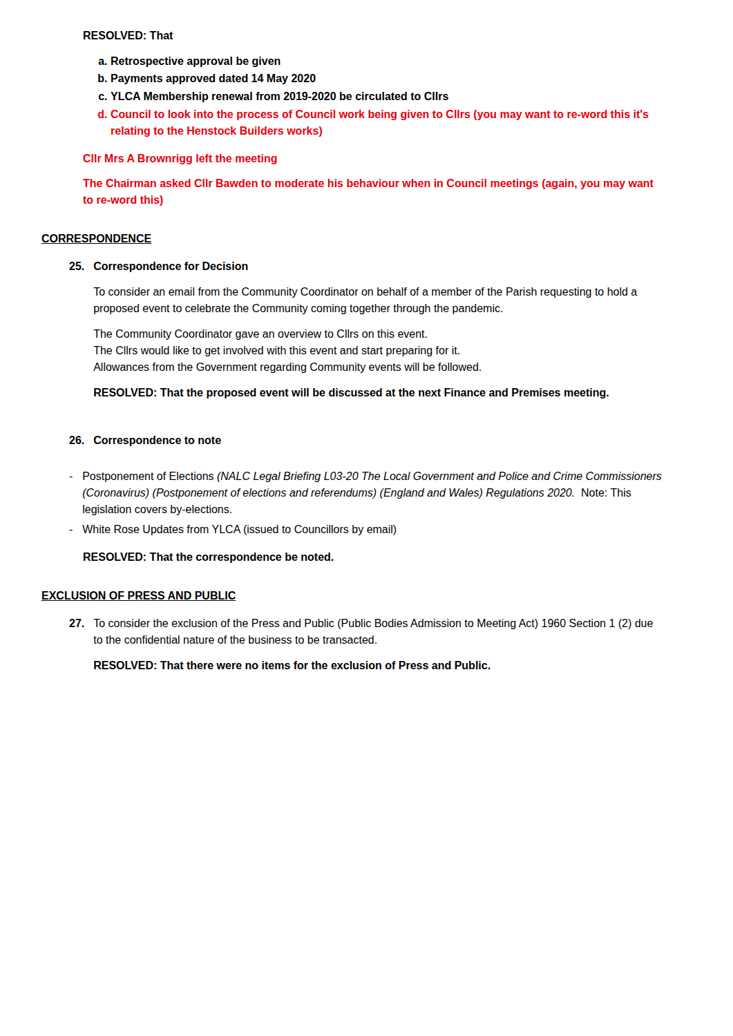RESOLVED: That
Retrospective approval be given
Payments approved dated 14 May 2020
YLCA Membership renewal from 2019-2020 be circulated to Cllrs
Council to look into the process of Council work being given to Cllrs (you may want to re-word this it's relating to the Henstock Builders works)
Cllr Mrs A Brownrigg left the meeting
The Chairman asked Cllr Bawden to moderate his behaviour when in Council meetings (again, you may want to re-word this)
CORRESPONDENCE
25.
Correspondence for Decision
To consider an email from the Community Coordinator on behalf of a member of the Parish requesting to hold a proposed event to celebrate the Community coming together through the pandemic.
The Community Coordinator gave an overview to Cllrs on this event.
The Cllrs would like to get involved with this event and start preparing for it.
Allowances from the Government regarding Community events will be followed.
RESOLVED: That the proposed event will be discussed at the next Finance and Premises meeting.
26.
Correspondence to note
Postponement of Elections (NALC Legal Briefing L03-20 The Local Government and Police and Crime Commissioners (Coronavirus) (Postponement of elections and referendums) (England and Wales) Regulations 2020. Note: This legislation covers by-elections.
White Rose Updates from YLCA (issued to Councillors by email)
RESOLVED: That the correspondence be noted.
EXCLUSION OF PRESS AND PUBLIC
27.
To consider the exclusion of the Press and Public (Public Bodies Admission to Meeting Act) 1960 Section 1 (2) due to the confidential nature of the business to be transacted.
RESOLVED: That there were no items for the exclusion of Press and Public.